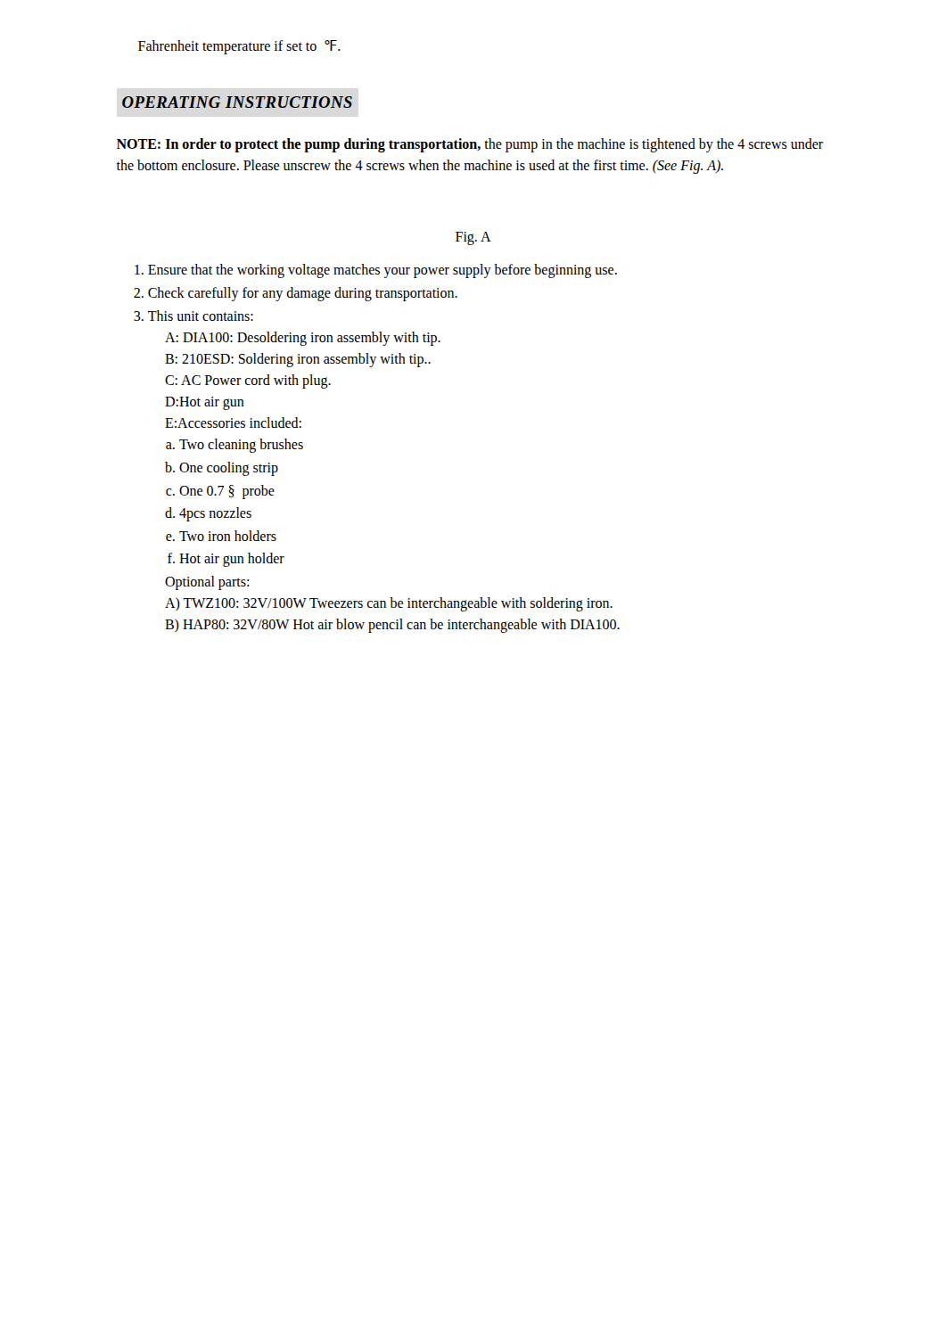Fahrenheit temperature if set to ℉.
OPERATING INSTRUCTIONS
NOTE: In order to protect the pump during transportation, the pump in the machine is tightened by the 4 screws under the bottom enclosure. Please unscrew the 4 screws when the machine is used at the first time. (See Fig. A).
Fig. A
Ensure that the working voltage matches your power supply before beginning use.
Check carefully for any damage during transportation.
This unit contains:
A: DIA100: Desoldering iron assembly with tip.
B: 210ESD: Soldering iron assembly with tip..
C: AC Power cord with plug.
D:Hot air gun
E:Accessories included:
Two cleaning brushes
One cooling strip
One 0.7 § probe
4pcs nozzles
Two iron holders
Hot air gun holder
Optional parts:
A) TWZ100: 32V/100W Tweezers can be interchangeable with soldering iron.
B) HAP80: 32V/80W Hot air blow pencil can be interchangeable with DIA100.